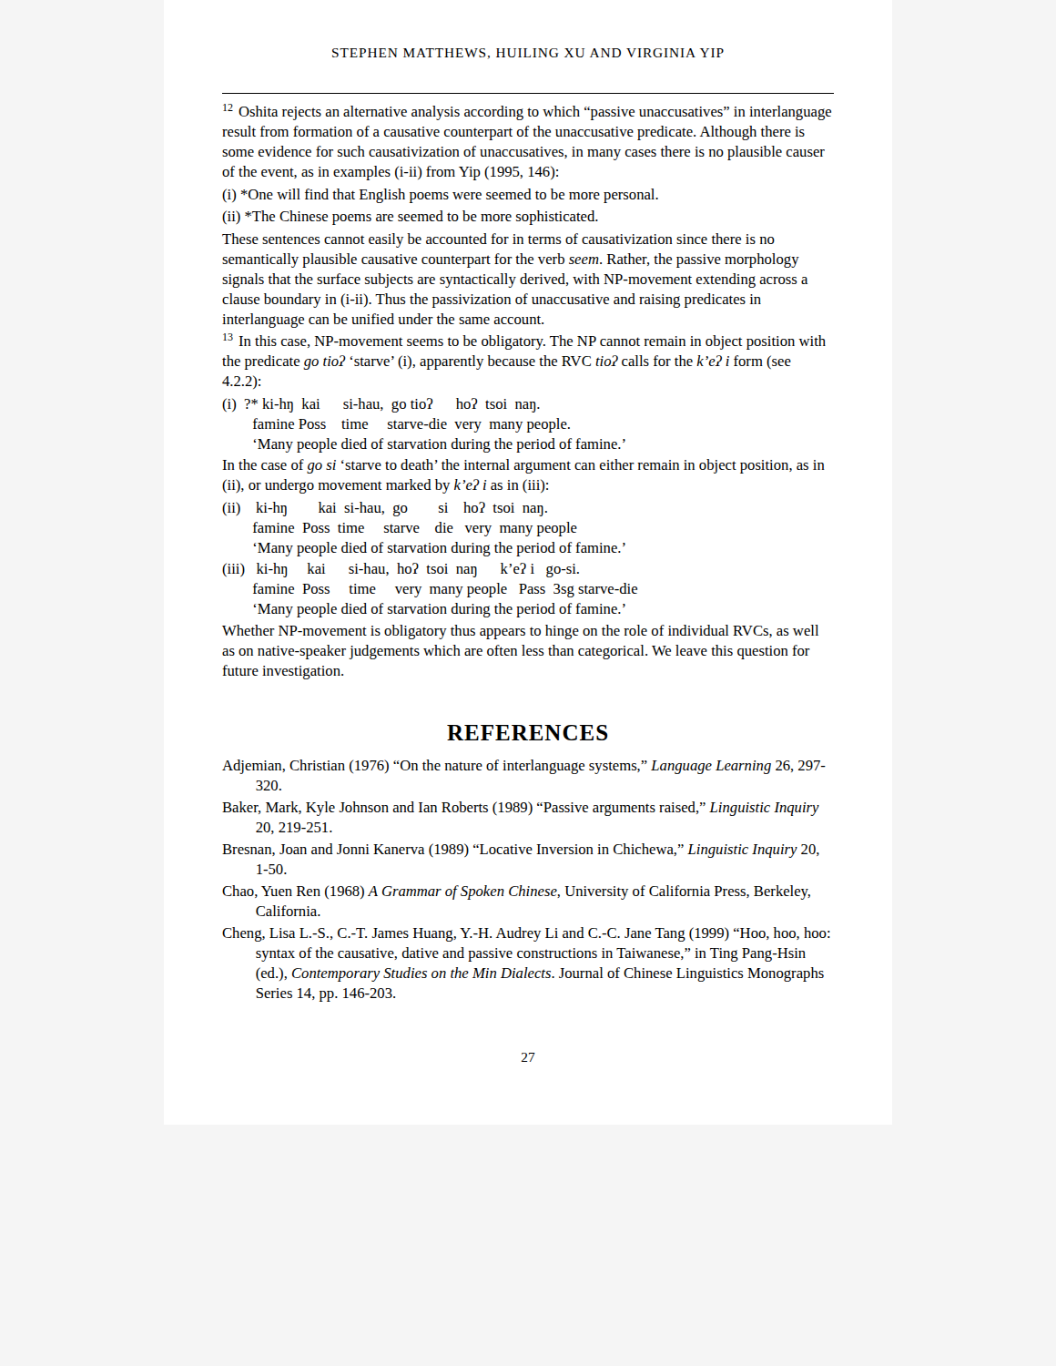STEPHEN MATTHEWS, HUILING XU AND VIRGINIA YIP
12 Oshita rejects an alternative analysis according to which “passive unaccusatives” in interlanguage result from formation of a causative counterpart of the unaccusative predicate. Although there is some evidence for such causativization of unaccusatives, in many cases there is no plausible causer of the event, as in examples (i-ii) from Yip (1995, 146):
(i) *One will find that English poems were seemed to be more personal.
(ii) *The Chinese poems are seemed to be more sophisticated.
These sentences cannot easily be accounted for in terms of causativization since there is no semantically plausible causative counterpart for the verb seem. Rather, the passive morphology signals that the surface subjects are syntactically derived, with NP-movement extending across a clause boundary in (i-ii). Thus the passivization of unaccusative and raising predicates in interlanguage can be unified under the same account.
13 In this case, NP-movement seems to be obligatory. The NP cannot remain in object position with the predicate go tioʔ ‘starve’ (i), apparently because the RVC tioʔ calls for the k’eʔ i form (see 4.2.2):
(i) ?* ki-hŋ kai si-hau, go tioʔ hoʔ tsoi naŋ. famine Poss time starve-die very many people. ‘Many people died of starvation during the period of famine.’
In the case of go si ‘starve to death’ the internal argument can either remain in object position, as in (ii), or undergo movement marked by k’eʔ i as in (iii):
(ii) ki-hŋ kai si-hau, go si hoʔ tsoi naŋ. famine Poss time starve die very many people ‘Many people died of starvation during the period of famine.’
(iii) ki-hŋ kai si-hau, hoʔ tsoi naŋ k’eʔ i go-si. famine Poss time very many people Pass 3sg starve-die ‘Many people died of starvation during the period of famine.’
Whether NP-movement is obligatory thus appears to hinge on the role of individual RVCs, as well as on native-speaker judgements which are often less than categorical. We leave this question for future investigation.
REFERENCES
Adjemian, Christian (1976) “On the nature of interlanguage systems,” Language Learning 26, 297-320.
Baker, Mark, Kyle Johnson and Ian Roberts (1989) “Passive arguments raised,” Linguistic Inquiry 20, 219-251.
Bresnan, Joan and Jonni Kanerva (1989) “Locative Inversion in Chichewa,” Linguistic Inquiry 20, 1-50.
Chao, Yuen Ren (1968) A Grammar of Spoken Chinese, University of California Press, Berkeley, California.
Cheng, Lisa L.-S., C.-T. James Huang, Y.-H. Audrey Li and C.-C. Jane Tang (1999) “Hoo, hoo, hoo: syntax of the causative, dative and passive constructions in Taiwanese,” in Ting Pang-Hsin (ed.), Contemporary Studies on the Min Dialects. Journal of Chinese Linguistics Monographs Series 14, pp. 146-203.
27